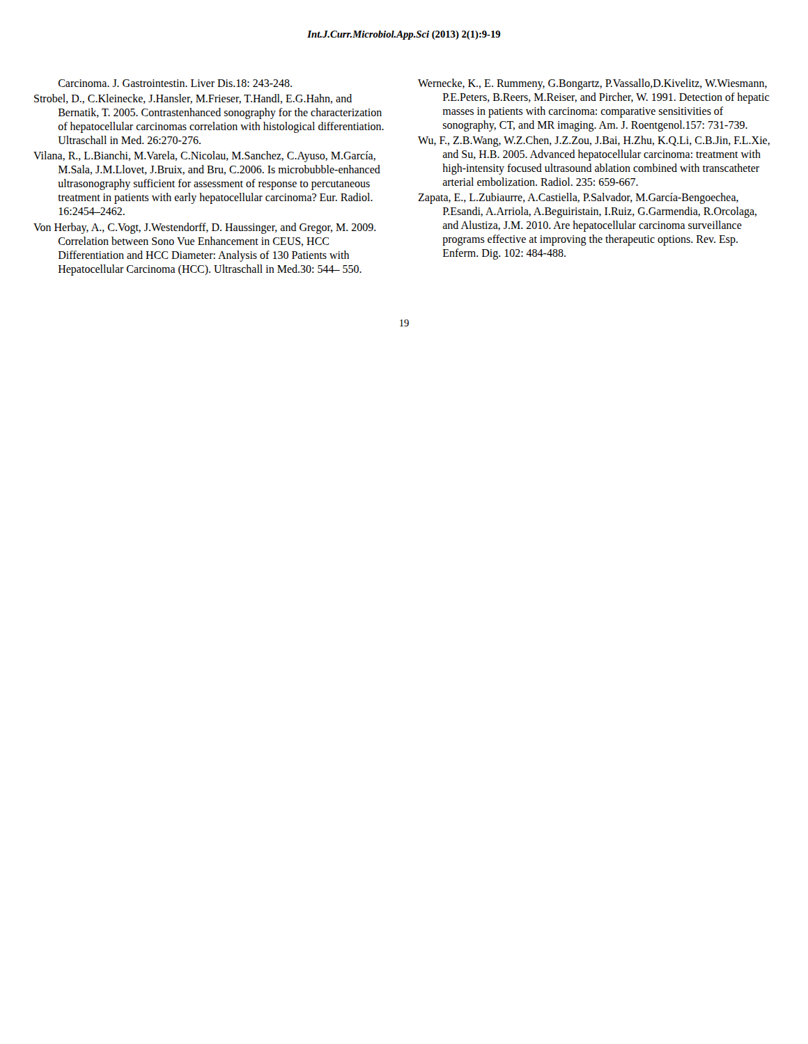Int.J.Curr.Microbiol.App.Sci (2013) 2(1):9-19
Carcinoma. J. Gastrointestin. Liver Dis.18: 243-248.
Strobel, D., C.Kleinecke, J.Hansler, M.Frieser, T.Handl, E.G.Hahn, and Bernatik, T. 2005. Contrastenhanced sonography for the characterization of hepatocellular carcinomas correlation with histological differentiation. Ultraschall in Med. 26:270-276.
Vilana, R., L.Bianchi, M.Varela, C.Nicolau, M.Sanchez, C.Ayuso, M.García, M.Sala, J.M.Llovet, J.Bruix, and Bru, C.2006. Is microbubble-enhanced ultrasonography sufficient for assessment of response to percutaneous treatment in patients with early hepatocellular carcinoma? Eur. Radiol. 16:2454–2462.
Von Herbay, A., C.Vogt, J.Westendorff, D. Haussinger, and Gregor, M. 2009. Correlation between Sono Vue Enhancement in CEUS, HCC Differentiation and HCC Diameter: Analysis of 130 Patients with Hepatocellular Carcinoma (HCC). Ultraschall in Med.30: 544– 550.
Wernecke, K., E. Rummeny, G.Bongartz, P.Vassallo,D.Kivelitz, W.Wiesmann, P.E.Peters, B.Reers, M.Reiser, and Pircher, W. 1991. Detection of hepatic masses in patients with carcinoma: comparative sensitivities of sonography, CT, and MR imaging. Am. J. Roentgenol.157: 731-739.
Wu, F., Z.B.Wang, W.Z.Chen, J.Z.Zou, J.Bai, H.Zhu, K.Q.Li, C.B.Jin, F.L.Xie, and Su, H.B. 2005. Advanced hepatocellular carcinoma: treatment with high-intensity focused ultrasound ablation combined with transcatheter arterial embolization. Radiol. 235: 659-667.
Zapata, E., L.Zubiaurre, A.Castiella, P.Salvador, M.García-Bengoechea, P.Esandi, A.Arriola, A.Beguiristain, I.Ruiz, G.Garmendia, R.Orcolaga, and Alustiza, J.M. 2010. Are hepatocellular carcinoma surveillance programs effective at improving the therapeutic options. Rev. Esp. Enferm. Dig. 102: 484-488.
19